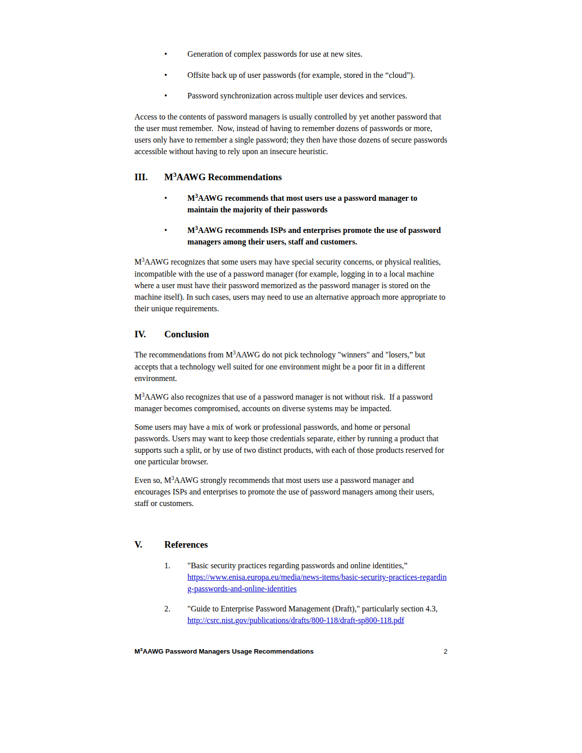Generation of complex passwords for use at new sites.
Offsite back up of user passwords (for example, stored in the “cloud”).
Password synchronization across multiple user devices and services.
Access to the contents of password managers is usually controlled by yet another password that the user must remember. Now, instead of having to remember dozens of passwords or more, users only have to remember a single password; they then have those dozens of secure passwords accessible without having to rely upon an insecure heuristic.
III. M3AAWG Recommendations
M3AAWG recommends that most users use a password manager to maintain the majority of their passwords
M3AAWG recommends ISPs and enterprises promote the use of password managers among their users, staff and customers.
M3AAWG recognizes that some users may have special security concerns, or physical realities, incompatible with the use of a password manager (for example, logging in to a local machine where a user must have their password memorized as the password manager is stored on the machine itself). In such cases, users may need to use an alternative approach more appropriate to their unique requirements.
IV. Conclusion
The recommendations from M3AAWG do not pick technology "winners" and "losers,” but accepts that a technology well suited for one environment might be a poor fit in a different environment.
M3AAWG also recognizes that use of a password manager is not without risk. If a password manager becomes compromised, accounts on diverse systems may be impacted.
Some users may have a mix of work or professional passwords, and home or personal passwords. Users may want to keep those credentials separate, either by running a product that supports such a split, or by use of two distinct products, with each of those products reserved for one particular browser.
Even so, M3AAWG strongly recommends that most users use a password manager and encourages ISPs and enterprises to promote the use of password managers among their users, staff or customers.
V. References
"Basic security practices regarding passwords and online identities,”
https://www.enisa.europa.eu/media/news-items/basic-security-practices-regarding-passwords-and-online-identities
"Guide to Enterprise Password Management (Draft)," particularly section 4.3,
http://csrc.nist.gov/publications/drafts/800-118/draft-sp800-118.pdf
M3AAWG Password Managers Usage Recommendations 2